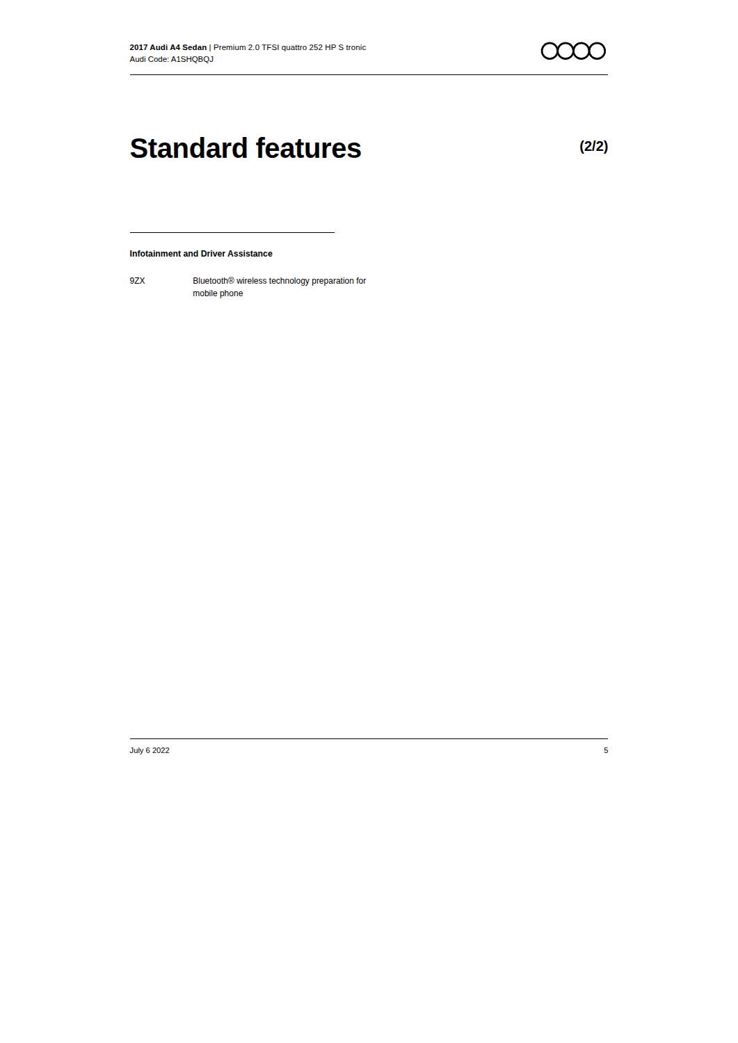2017 Audi A4 Sedan | Premium 2.0 TFSI quattro 252 HP S tronic
Audi Code: A1SHQBQJ
Standard features
(2/2)
Infotainment and Driver Assistance
9ZX
Bluetooth® wireless technology preparation for mobile phone
July 6 2022 5